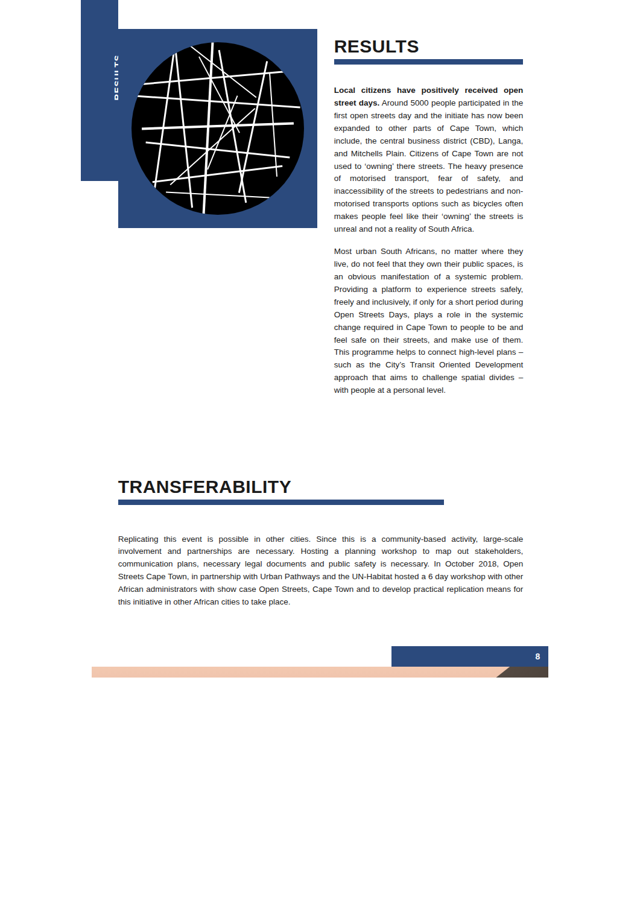RESULTS
RESULTS
Local citizens have positively received open street days. Around 5000 people participated in the first open streets day and the initiate has now been expanded to other parts of Cape Town, which include, the central business district (CBD), Langa, and Mitchells Plain. Citizens of Cape Town are not used to ‘owning’ there streets. The heavy presence of motorised transport, fear of safety, and inaccessibility of the streets to pedestrians and non-motorised transports options such as bicycles often makes people feel like their ‘owning’ the streets is unreal and not a reality of South Africa.
Most urban South Africans, no matter where they live, do not feel that they own their public spaces, is an obvious manifestation of a systemic problem. Providing a platform to experience streets safely, freely and inclusively, if only for a short period during Open Streets Days, plays a role in the systemic change required in Cape Town to people to be and feel safe on their streets, and make use of them. This programme helps to connect high-level plans – such as the City’s Transit Oriented Development approach that aims to challenge spatial divides – with people at a personal level.
TRANSFERABILITY
Replicating this event is possible in other cities. Since this is a community-based activity, large-scale involvement and partnerships are necessary. Hosting a planning workshop to map out stakeholders, communication plans, necessary legal documents and public safety is necessary. In October 2018, Open Streets Cape Town, in partnership with Urban Pathways and the UN-Habitat hosted a 6 day workshop with other African administrators with show case Open Streets, Cape Town and to develop practical replication means for this initiative in other African cities to take place.
8